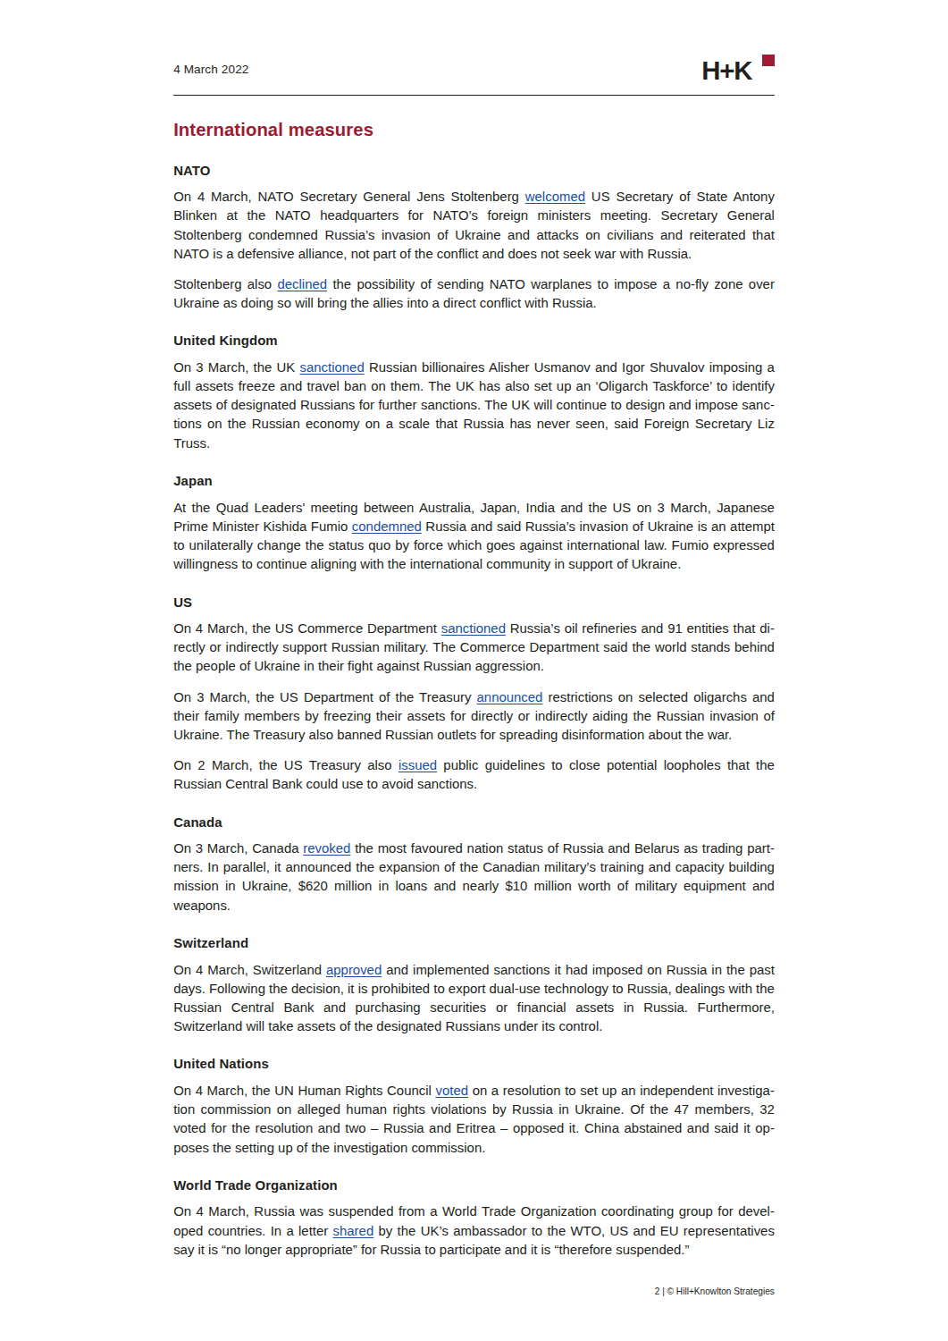4 March 2022
H+K
International measures
NATO
On 4 March, NATO Secretary General Jens Stoltenberg welcomed US Secretary of State Antony Blinken at the NATO headquarters for NATO’s foreign ministers meeting. Secretary General Stoltenberg condemned Russia’s invasion of Ukraine and attacks on civilians and reiterated that NATO is a defensive alliance, not part of the conflict and does not seek war with Russia.
Stoltenberg also declined the possibility of sending NATO warplanes to impose a no-fly zone over Ukraine as doing so will bring the allies into a direct conflict with Russia.
United Kingdom
On 3 March, the UK sanctioned Russian billionaires Alisher Usmanov and Igor Shuvalov imposing a full assets freeze and travel ban on them. The UK has also set up an ‘Oligarch Taskforce’ to identify assets of designated Russians for further sanctions. The UK will continue to design and impose sanctions on the Russian economy on a scale that Russia has never seen, said Foreign Secretary Liz Truss.
Japan
At the Quad Leaders' meeting between Australia, Japan, India and the US on 3 March, Japanese Prime Minister Kishida Fumio condemned Russia and said Russia’s invasion of Ukraine is an attempt to unilaterally change the status quo by force which goes against international law. Fumio expressed willingness to continue aligning with the international community in support of Ukraine.
US
On 4 March, the US Commerce Department sanctioned Russia’s oil refineries and 91 entities that directly or indirectly support Russian military. The Commerce Department said the world stands behind the people of Ukraine in their fight against Russian aggression.
On 3 March, the US Department of the Treasury announced restrictions on selected oligarchs and their family members by freezing their assets for directly or indirectly aiding the Russian invasion of Ukraine. The Treasury also banned Russian outlets for spreading disinformation about the war.
On 2 March, the US Treasury also issued public guidelines to close potential loopholes that the Russian Central Bank could use to avoid sanctions.
Canada
On 3 March, Canada revoked the most favoured nation status of Russia and Belarus as trading partners. In parallel, it announced the expansion of the Canadian military’s training and capacity building mission in Ukraine, $620 million in loans and nearly $10 million worth of military equipment and weapons.
Switzerland
On 4 March, Switzerland approved and implemented sanctions it had imposed on Russia in the past days. Following the decision, it is prohibited to export dual-use technology to Russia, dealings with the Russian Central Bank and purchasing securities or financial assets in Russia. Furthermore, Switzerland will take assets of the designated Russians under its control.
United Nations
On 4 March, the UN Human Rights Council voted on a resolution to set up an independent investigation commission on alleged human rights violations by Russia in Ukraine. Of the 47 members, 32 voted for the resolution and two – Russia and Eritrea – opposed it. China abstained and said it opposes the setting up of the investigation commission.
World Trade Organization
On 4 March, Russia was suspended from a World Trade Organization coordinating group for developed countries. In a letter shared by the UK’s ambassador to the WTO, US and EU representatives say it is “no longer appropriate” for Russia to participate and it is “therefore suspended.”
2 | © Hill+Knowlton Strategies